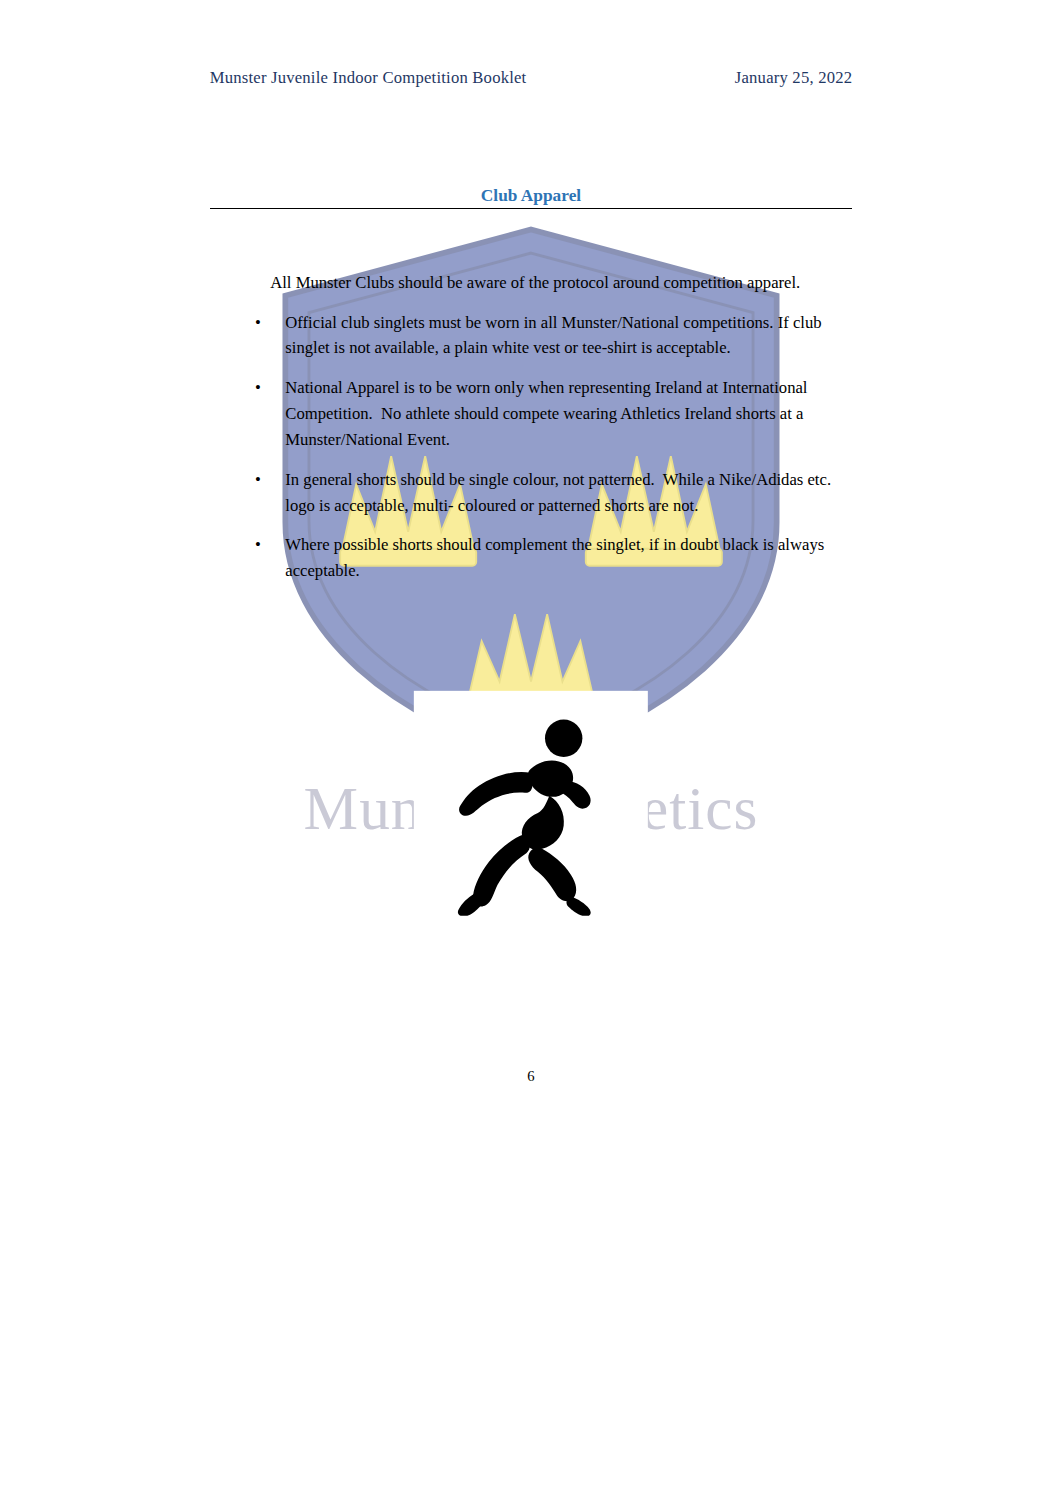Munster Juvenile Indoor Competition Booklet
January 25, 2022
Club Apparel
Munster Athletics
All Munster Clubs should be aware of the protocol around competition apparel.
Official club singlets must be worn in all Munster/National competitions. If club singlet is not available, a plain white vest or tee-shirt is acceptable.
National Apparel is to be worn only when representing Ireland at International Competition. No athlete should compete wearing Athletics Ireland shorts at a Munster/National Event.
In general shorts should be single colour, not patterned. While a Nike/Adidas etc. logo is acceptable, multi- coloured or patterned shorts are not.
Where possible shorts should complement the singlet, if in doubt black is always acceptable.
6